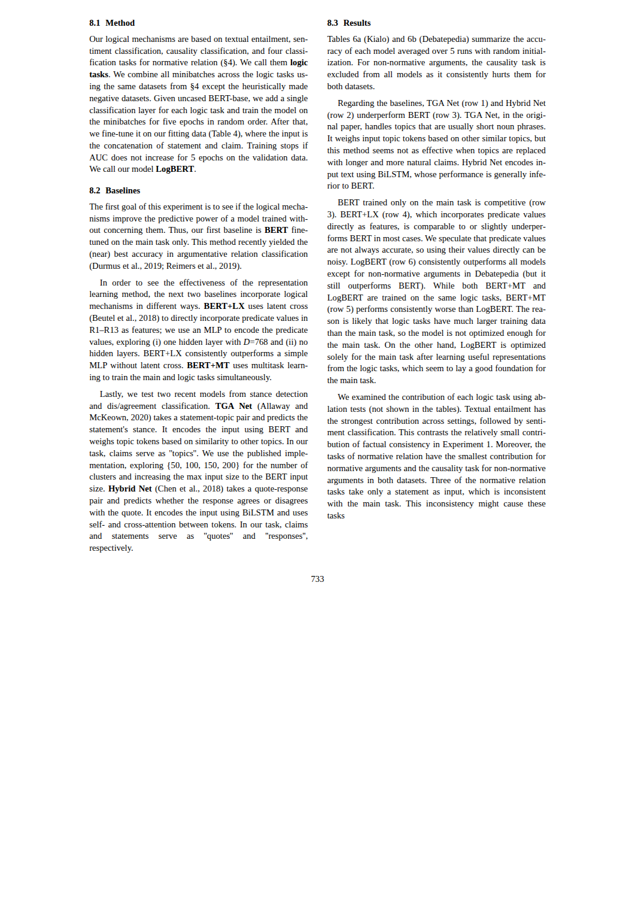8.1 Method
Our logical mechanisms are based on textual entailment, sentiment classification, causality classification, and four classification tasks for normative relation (§4). We call them logic tasks. We combine all minibatches across the logic tasks using the same datasets from §4 except the heuristically made negative datasets. Given uncased BERT-base, we add a single classification layer for each logic task and train the model on the minibatches for five epochs in random order. After that, we fine-tune it on our fitting data (Table 4), where the input is the concatenation of statement and claim. Training stops if AUC does not increase for 5 epochs on the validation data. We call our model LogBERT.
8.2 Baselines
The first goal of this experiment is to see if the logical mechanisms improve the predictive power of a model trained without concerning them. Thus, our first baseline is BERT fine-tuned on the main task only. This method recently yielded the (near) best accuracy in argumentative relation classification (Durmus et al., 2019; Reimers et al., 2019).
In order to see the effectiveness of the representation learning method, the next two baselines incorporate logical mechanisms in different ways. BERT+LX uses latent cross (Beutel et al., 2018) to directly incorporate predicate values in R1–R13 as features; we use an MLP to encode the predicate values, exploring (i) one hidden layer with D=768 and (ii) no hidden layers. BERT+LX consistently outperforms a simple MLP without latent cross. BERT+MT uses multitask learning to train the main and logic tasks simultaneously.
Lastly, we test two recent models from stance detection and dis/agreement classification. TGA Net (Allaway and McKeown, 2020) takes a statement-topic pair and predicts the statement's stance. It encodes the input using BERT and weighs topic tokens based on similarity to other topics. In our task, claims serve as ''topics''. We use the published implementation, exploring {50, 100, 150, 200} for the number of clusters and increasing the max input size to the BERT input size. Hybrid Net (Chen et al., 2018) takes a quote-response pair and predicts whether the response agrees or disagrees with the quote. It encodes the input using BiLSTM and uses self- and cross-attention between tokens. In our task, claims and statements serve as ''quotes'' and ''responses'', respectively.
8.3 Results
Tables 6a (Kialo) and 6b (Debatepedia) summarize the accuracy of each model averaged over 5 runs with random initialization. For non-normative arguments, the causality task is excluded from all models as it consistently hurts them for both datasets.
Regarding the baselines, TGA Net (row 1) and Hybrid Net (row 2) underperform BERT (row 3). TGA Net, in the original paper, handles topics that are usually short noun phrases. It weighs input topic tokens based on other similar topics, but this method seems not as effective when topics are replaced with longer and more natural claims. Hybrid Net encodes input text using BiLSTM, whose performance is generally inferior to BERT.
BERT trained only on the main task is competitive (row 3). BERT+LX (row 4), which incorporates predicate values directly as features, is comparable to or slightly underperforms BERT in most cases. We speculate that predicate values are not always accurate, so using their values directly can be noisy. LogBERT (row 6) consistently outperforms all models except for non-normative arguments in Debatepedia (but it still outperforms BERT). While both BERT+MT and LogBERT are trained on the same logic tasks, BERT+MT (row 5) performs consistently worse than LogBERT. The reason is likely that logic tasks have much larger training data than the main task, so the model is not optimized enough for the main task. On the other hand, LogBERT is optimized solely for the main task after learning useful representations from the logic tasks, which seem to lay a good foundation for the main task.
We examined the contribution of each logic task using ablation tests (not shown in the tables). Textual entailment has the strongest contribution across settings, followed by sentiment classification. This contrasts the relatively small contribution of factual consistency in Experiment 1. Moreover, the tasks of normative relation have the smallest contribution for normative arguments and the causality task for non-normative arguments in both datasets. Three of the normative relation tasks take only a statement as input, which is inconsistent with the main task. This inconsistency might cause these tasks
733